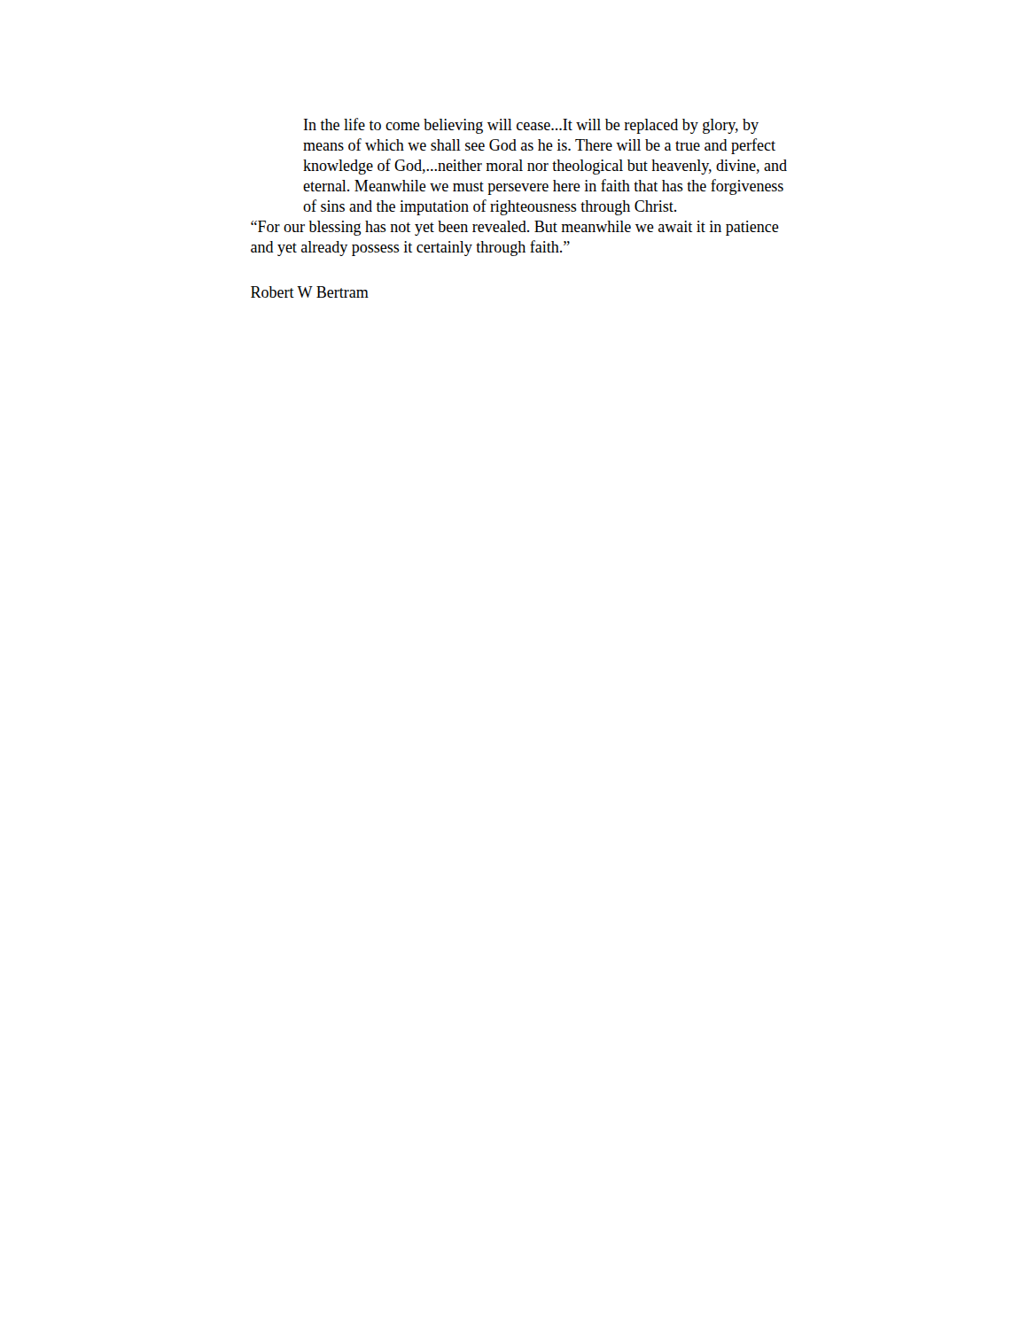In the life to come believing will cease...It will be replaced by glory, by means of which we shall see God as he is. There will be a true and perfect knowledge of God,...neither moral nor theological but heavenly, divine, and eternal. Meanwhile we must persevere here in faith that has the forgiveness of sins and the imputation of righteousness through Christ.
“For our blessing has not yet been revealed. But meanwhile we await it in patience and yet already possess it certainly through faith.”
Robert W Bertram